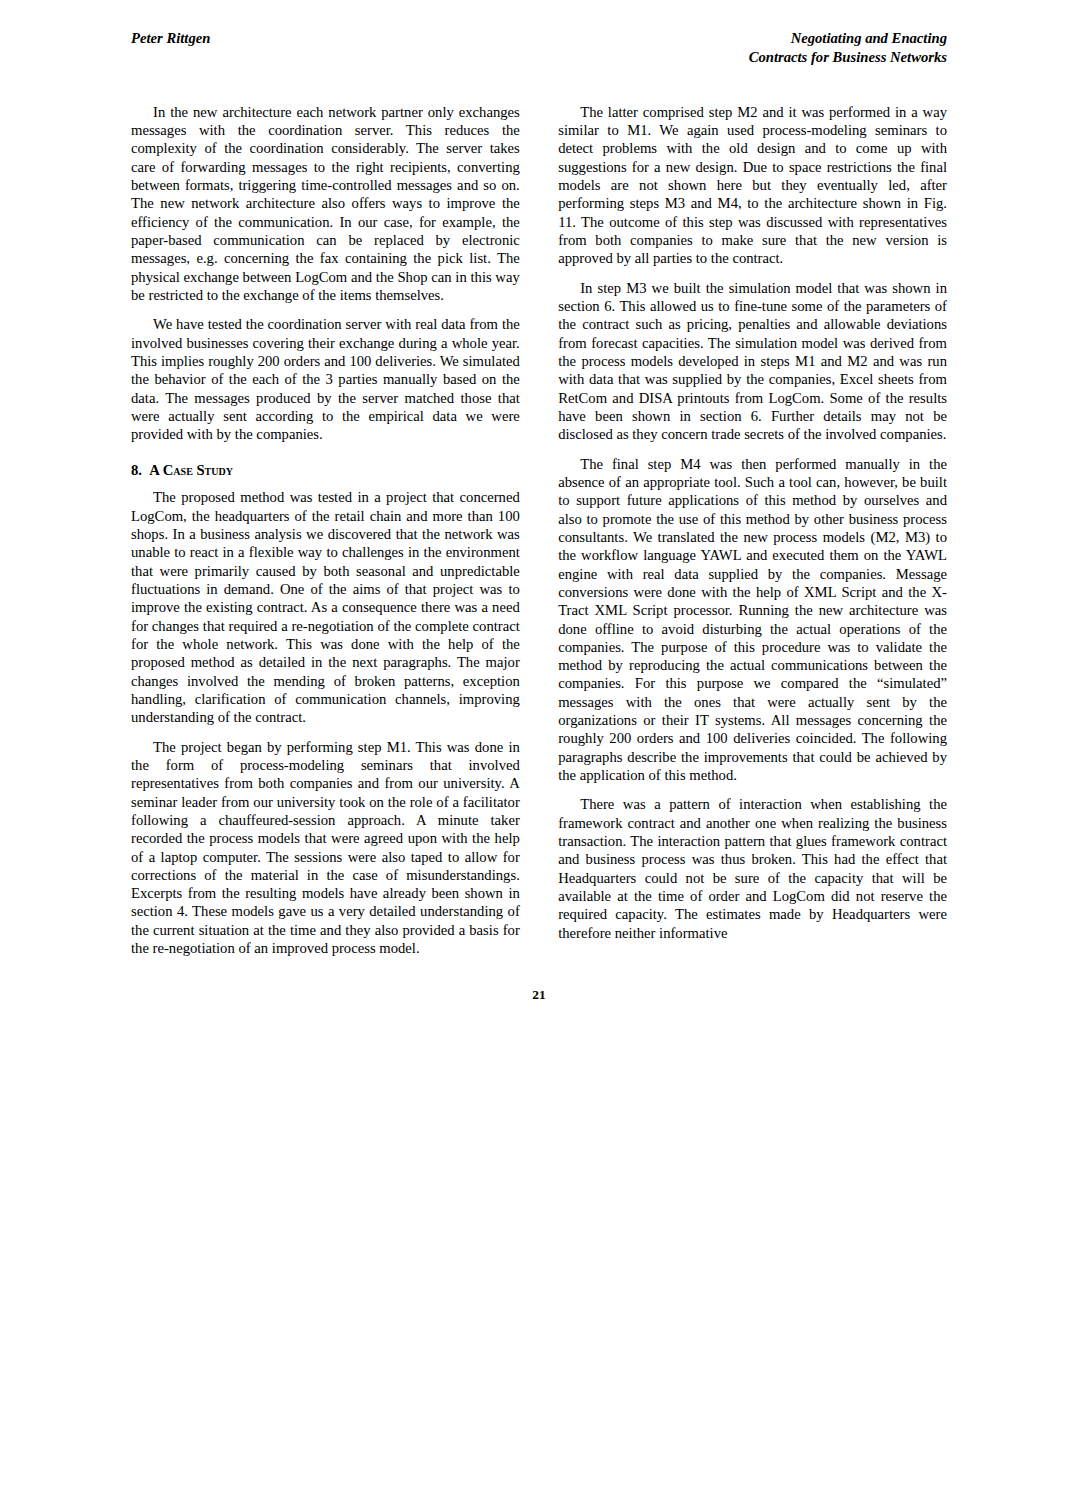Peter Rittgen
Negotiating and Enacting
Contracts for Business Networks
In the new architecture each network partner only exchanges messages with the coordination server. This reduces the complexity of the coordination considerably. The server takes care of forwarding messages to the right recipients, converting between formats, triggering time-controlled messages and so on. The new network architecture also offers ways to improve the efficiency of the communication. In our case, for example, the paper-based communication can be replaced by electronic messages, e.g. concerning the fax containing the pick list. The physical exchange between LogCom and the Shop can in this way be restricted to the exchange of the items themselves.
We have tested the coordination server with real data from the involved businesses covering their exchange during a whole year. This implies roughly 200 orders and 100 deliveries. We simulated the behavior of the each of the 3 parties manually based on the data. The messages produced by the server matched those that were actually sent according to the empirical data we were provided with by the companies.
8. A Case Study
The proposed method was tested in a project that concerned LogCom, the headquarters of the retail chain and more than 100 shops. In a business analysis we discovered that the network was unable to react in a flexible way to challenges in the environment that were primarily caused by both seasonal and unpredictable fluctuations in demand. One of the aims of that project was to improve the existing contract. As a consequence there was a need for changes that required a re-negotiation of the complete contract for the whole network. This was done with the help of the proposed method as detailed in the next paragraphs. The major changes involved the mending of broken patterns, exception handling, clarification of communication channels, improving understanding of the contract.
The project began by performing step M1. This was done in the form of process-modeling seminars that involved representatives from both companies and from our university. A seminar leader from our university took on the role of a facilitator following a chauffeured-session approach. A minute taker recorded the process models that were agreed upon with the help of a laptop computer. The sessions were also taped to allow for corrections of the material in the case of misunderstandings. Excerpts from the resulting models have already been shown in section 4. These models gave us a very detailed understanding of the current situation at the time and they also provided a basis for the re-negotiation of an improved process model.
The latter comprised step M2 and it was performed in a way similar to M1. We again used process-modeling seminars to detect problems with the old design and to come up with suggestions for a new design. Due to space restrictions the final models are not shown here but they eventually led, after performing steps M3 and M4, to the architecture shown in Fig. 11. The outcome of this step was discussed with representatives from both companies to make sure that the new version is approved by all parties to the contract.
In step M3 we built the simulation model that was shown in section 6. This allowed us to fine-tune some of the parameters of the contract such as pricing, penalties and allowable deviations from forecast capacities. The simulation model was derived from the process models developed in steps M1 and M2 and was run with data that was supplied by the companies, Excel sheets from RetCom and DISA printouts from LogCom. Some of the results have been shown in section 6. Further details may not be disclosed as they concern trade secrets of the involved companies.
The final step M4 was then performed manually in the absence of an appropriate tool. Such a tool can, however, be built to support future applications of this method by ourselves and also to promote the use of this method by other business process consultants. We translated the new process models (M2, M3) to the workflow language YAWL and executed them on the YAWL engine with real data supplied by the companies. Message conversions were done with the help of XML Script and the X-Tract XML Script processor. Running the new architecture was done offline to avoid disturbing the actual operations of the companies. The purpose of this procedure was to validate the method by reproducing the actual communications between the companies. For this purpose we compared the “simulated” messages with the ones that were actually sent by the organizations or their IT systems. All messages concerning the roughly 200 orders and 100 deliveries coincided. The following paragraphs describe the improvements that could be achieved by the application of this method.
There was a pattern of interaction when establishing the framework contract and another one when realizing the business transaction. The interaction pattern that glues framework contract and business process was thus broken. This had the effect that Headquarters could not be sure of the capacity that will be available at the time of order and LogCom did not reserve the required capacity. The estimates made by Headquarters were therefore neither informative
21